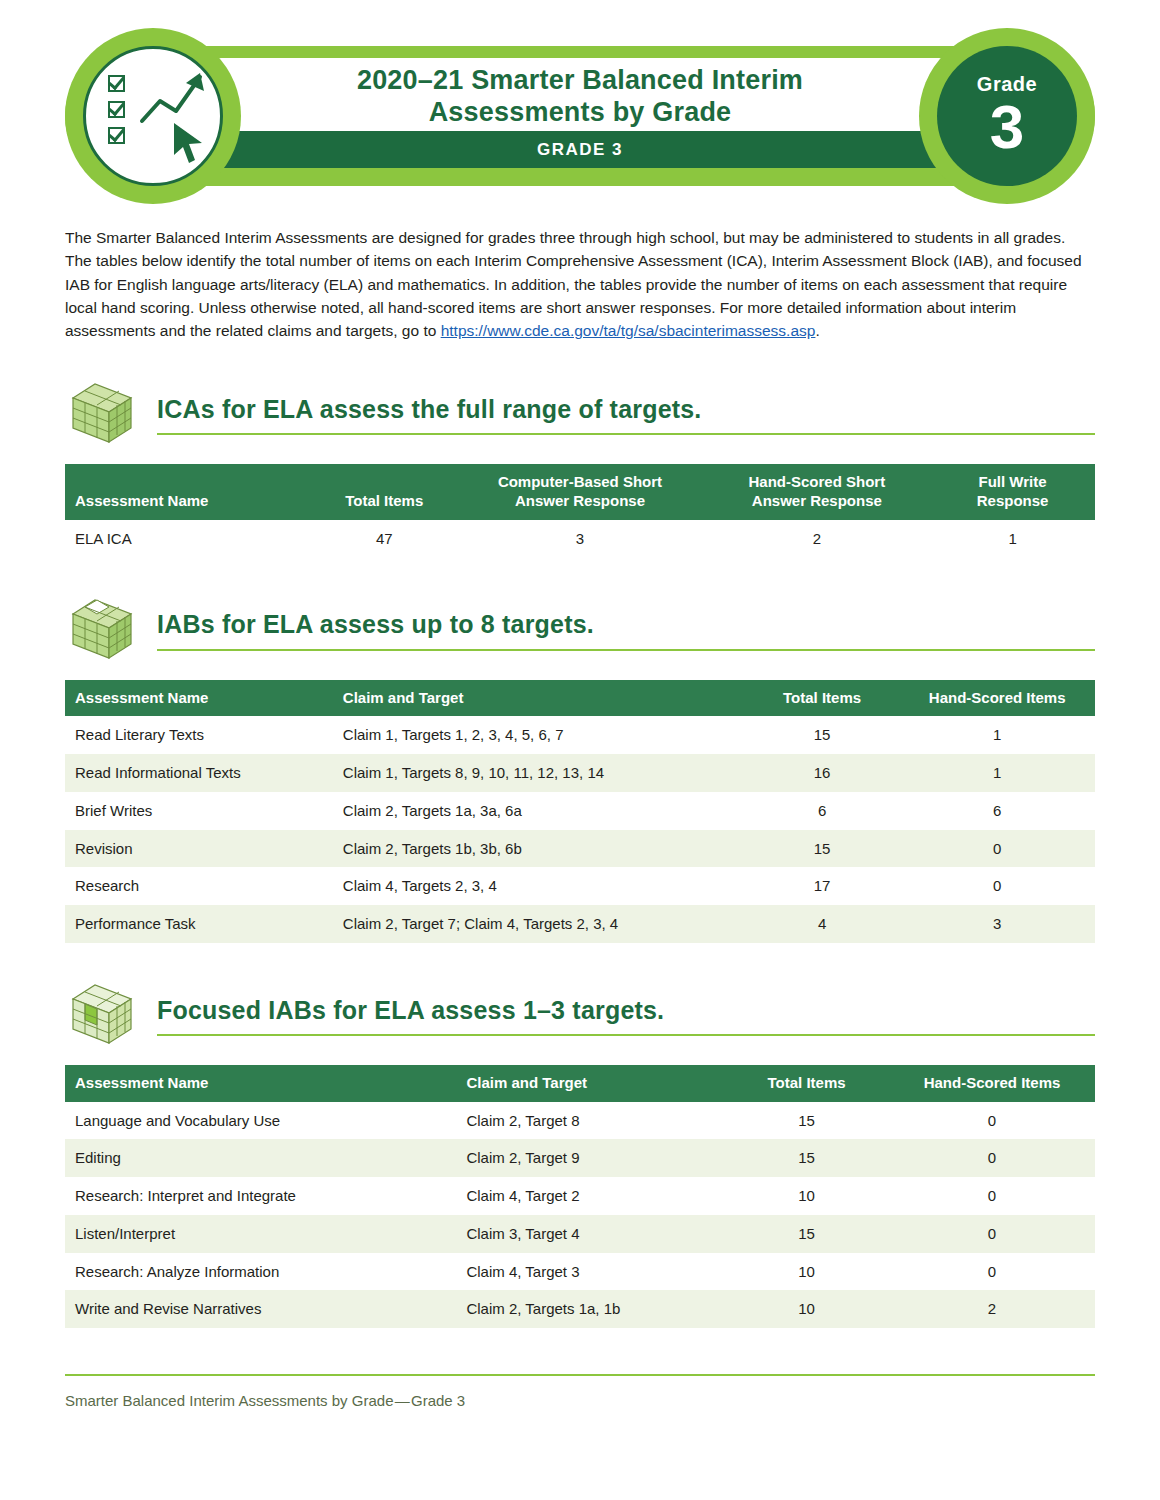2020–21 Smarter Balanced Interim
Assessments by Grade
GRADE 3
Grade
3
The Smarter Balanced Interim Assessments are designed for grades three through high school, but may be administered to students in all grades. The tables below identify the total number of items on each Interim Comprehensive Assessment (ICA), Interim Assessment Block (IAB), and focused IAB for English language arts/literacy (ELA) and mathematics. In addition, the tables provide the number of items on each assessment that require local hand scoring. Unless otherwise noted, all hand-scored items are short answer responses. For more detailed information about interim assessments and the related claims and targets, go to https://www.cde.ca.gov/ta/tg/sa/sbacinterimassess.asp.
ICAs for ELA assess the full range of targets.
| Assessment Name | Total Items | Computer-Based Short Answer Response | Hand-Scored Short Answer Response | Full Write Response |
| --- | --- | --- | --- | --- |
| ELA ICA | 47 | 3 | 2 | 1 |
IABs for ELA assess up to 8 targets.
| Assessment Name | Claim and Target | Total Items | Hand-Scored Items |
| --- | --- | --- | --- |
| Read Literary Texts | Claim 1, Targets 1, 2, 3, 4, 5, 6, 7 | 15 | 1 |
| Read Informational Texts | Claim 1, Targets 8, 9, 10, 11, 12, 13, 14 | 16 | 1 |
| Brief Writes | Claim 2, Targets 1a, 3a, 6a | 6 | 6 |
| Revision | Claim 2, Targets 1b, 3b, 6b | 15 | 0 |
| Research | Claim 4, Targets 2, 3, 4 | 17 | 0 |
| Performance Task | Claim 2, Target 7; Claim 4, Targets 2, 3, 4 | 4 | 3 |
Focused IABs for ELA assess 1–3 targets.
| Assessment Name | Claim and Target | Total Items | Hand-Scored Items |
| --- | --- | --- | --- |
| Language and Vocabulary Use | Claim 2, Target 8 | 15 | 0 |
| Editing | Claim 2, Target 9 | 15 | 0 |
| Research: Interpret and Integrate | Claim 4, Target 2 | 10 | 0 |
| Listen/Interpret | Claim 3, Target 4 | 15 | 0 |
| Research: Analyze Information | Claim 4, Target 3 | 10 | 0 |
| Write and Revise Narratives | Claim 2, Targets 1a, 1b | 10 | 2 |
Smarter Balanced Interim Assessments by Grade — Grade 3